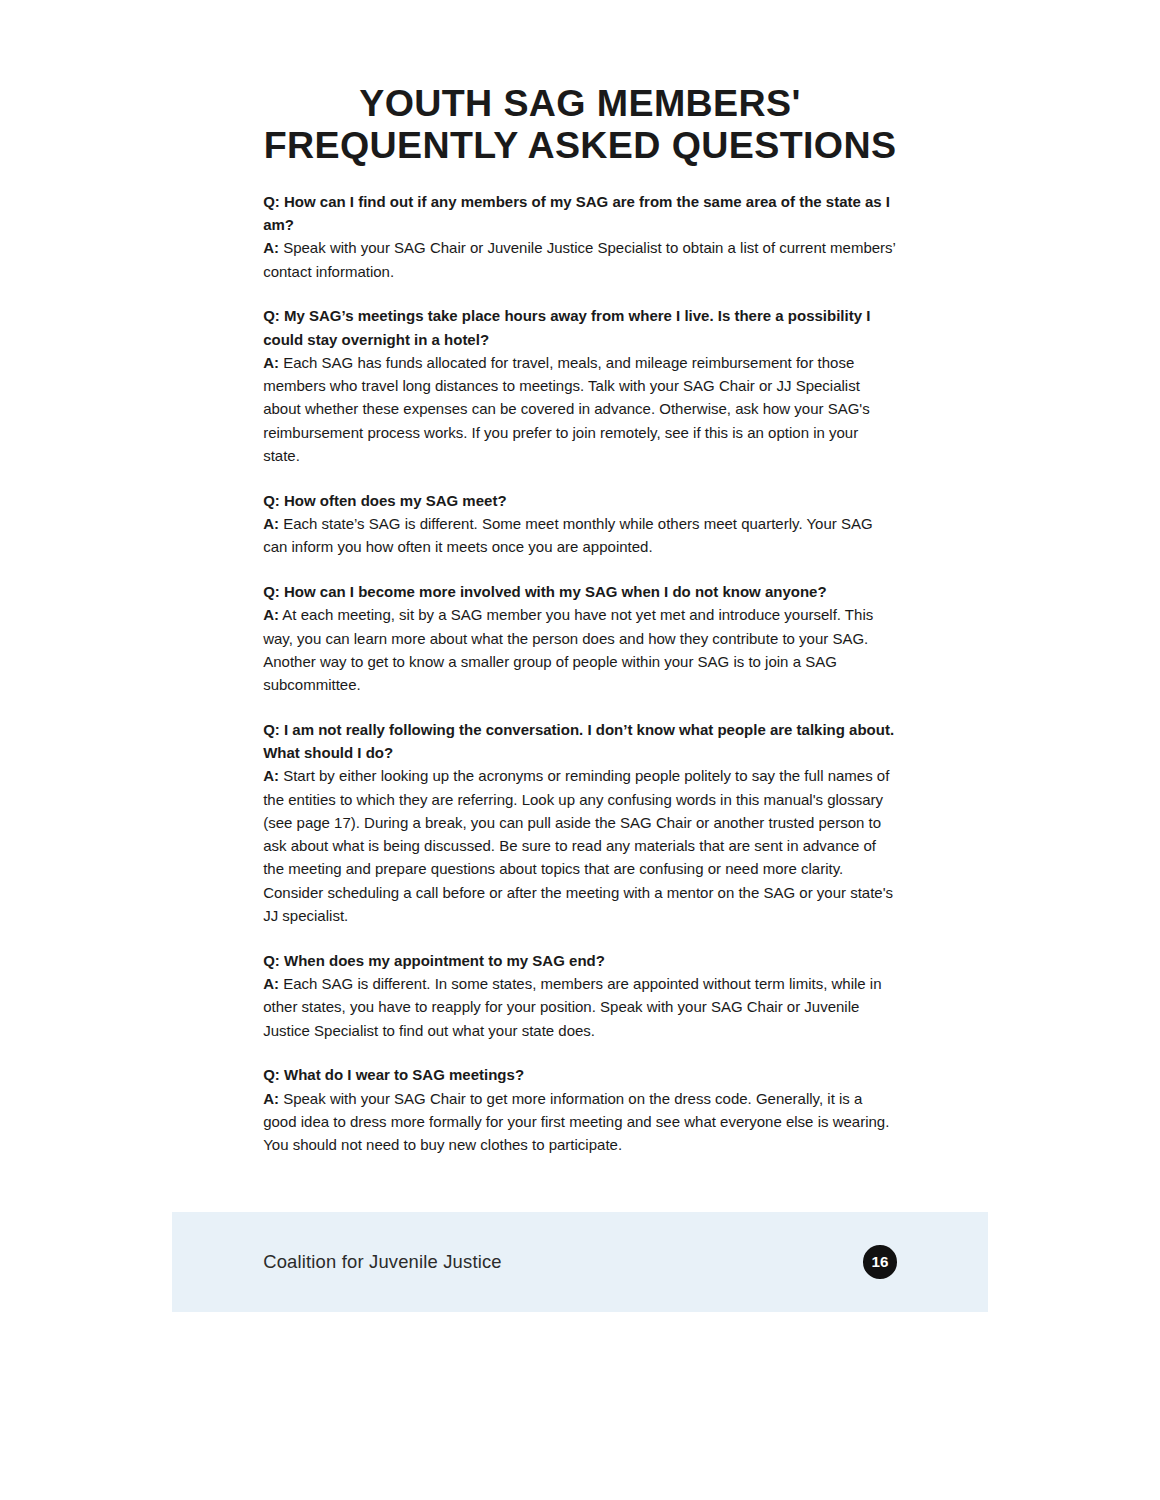Youth SAG Members' Frequently Asked Questions
Q: How can I find out if any members of my SAG are from the same area of the state as I am?
A: Speak with your SAG Chair or Juvenile Justice Specialist to obtain a list of current members’ contact information.
Q: My SAG’s meetings take place hours away from where I live. Is there a possibility I could stay overnight in a hotel?
A: Each SAG has funds allocated for travel, meals, and mileage reimbursement for those members who travel long distances to meetings. Talk with your SAG Chair or JJ Specialist about whether these expenses can be covered in advance. Otherwise, ask how your SAG's reimbursement process works. If you prefer to join remotely, see if this is an option in your state.
Q: How often does my SAG meet?
A: Each state’s SAG is different. Some meet monthly while others meet quarterly. Your SAG can inform you how often it meets once you are appointed.
Q: How can I become more involved with my SAG when I do not know anyone?
A: At each meeting, sit by a SAG member you have not yet met and introduce yourself. This way, you can learn more about what the person does and how they contribute to your SAG. Another way to get to know a smaller group of people within your SAG is to join a SAG subcommittee.
Q: I am not really following the conversation. I don’t know what people are talking about. What should I do?
A: Start by either looking up the acronyms or reminding people politely to say the full names of the entities to which they are referring. Look up any confusing words in this manual's glossary (see page 17). During a break, you can pull aside the SAG Chair or another trusted person to ask about what is being discussed. Be sure to read any materials that are sent in advance of the meeting and prepare questions about topics that are confusing or need more clarity. Consider scheduling a call before or after the meeting with a mentor on the SAG or your state's JJ specialist.
Q: When does my appointment to my SAG end?
A: Each SAG is different. In some states, members are appointed without term limits, while in other states, you have to reapply for your position. Speak with your SAG Chair or Juvenile Justice Specialist to find out what your state does.
Q: What do I wear to SAG meetings?
A: Speak with your SAG Chair to get more information on the dress code. Generally, it is a good idea to dress more formally for your first meeting and see what everyone else is wearing. You should not need to buy new clothes to participate.
Coalition for Juvenile Justice
16